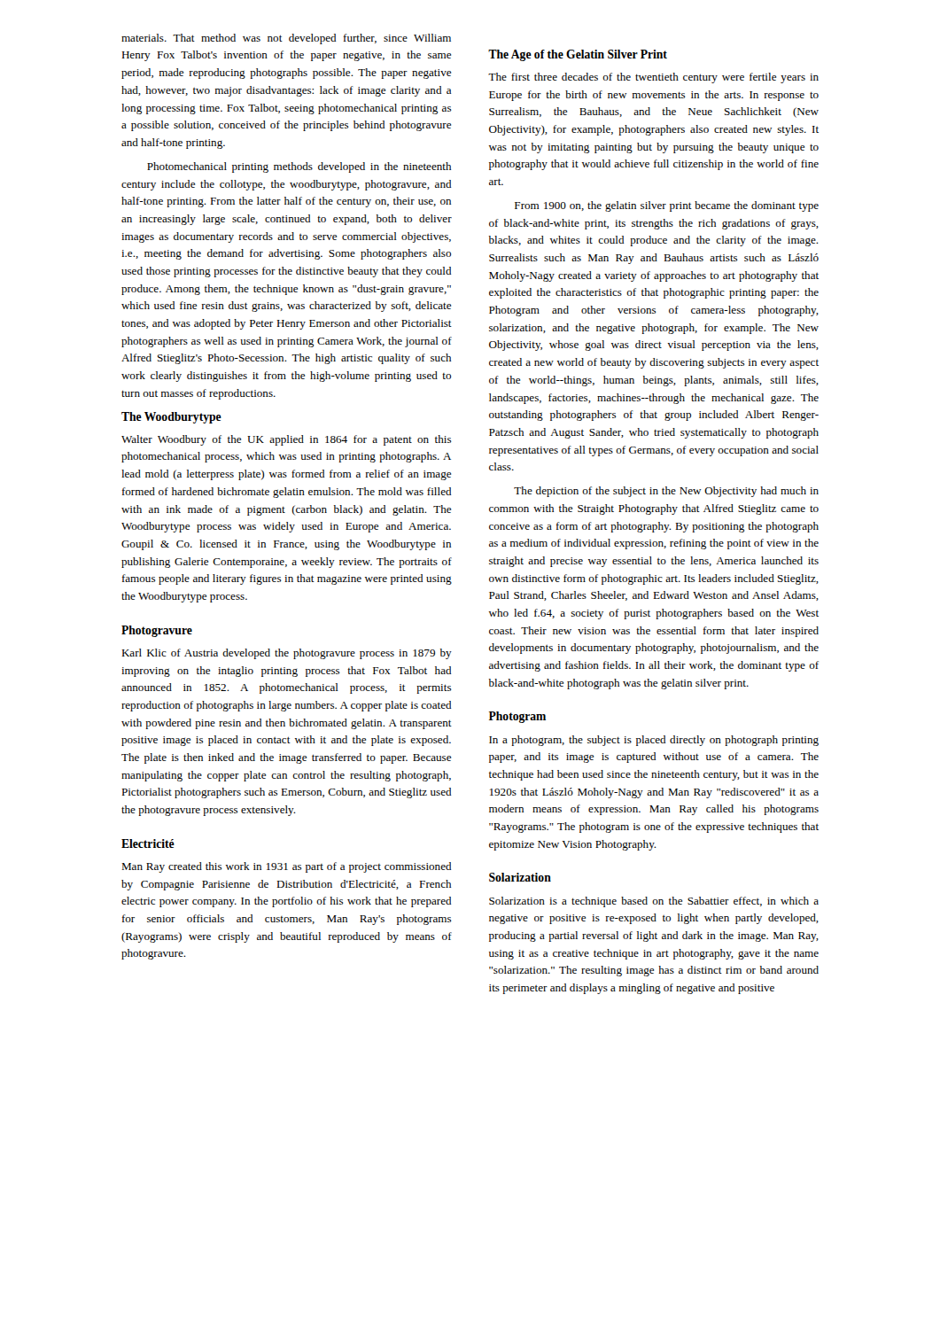materials. That method was not developed further, since William Henry Fox Talbot's invention of the paper negative, in the same period, made reproducing photographs possible. The paper negative had, however, two major disadvantages: lack of image clarity and a long processing time. Fox Talbot, seeing photomechanical printing as a possible solution, conceived of the principles behind photogravure and half-tone printing.
Photomechanical printing methods developed in the nineteenth century include the collotype, the woodburytype, photogravure, and half-tone printing. From the latter half of the century on, their use, on an increasingly large scale, continued to expand, both to deliver images as documentary records and to serve commercial objectives, i.e., meeting the demand for advertising. Some photographers also used those printing processes for the distinctive beauty that they could produce. Among them, the technique known as "dust-grain gravure," which used fine resin dust grains, was characterized by soft, delicate tones, and was adopted by Peter Henry Emerson and other Pictorialist photographers as well as used in printing Camera Work, the journal of Alfred Stieglitz's Photo-Secession. The high artistic quality of such work clearly distinguishes it from the high-volume printing used to turn out masses of reproductions.
The Woodburytype
Walter Woodbury of the UK applied in 1864 for a patent on this photomechanical process, which was used in printing photographs. A lead mold (a letterpress plate) was formed from a relief of an image formed of hardened bichromate gelatin emulsion. The mold was filled with an ink made of a pigment (carbon black) and gelatin. The Woodburytype process was widely used in Europe and America. Goupil & Co. licensed it in France, using the Woodburytype in publishing Galerie Contemporaine, a weekly review. The portraits of famous people and literary figures in that magazine were printed using the Woodburytype process.
Photogravure
Karl Klic of Austria developed the photogravure process in 1879 by improving on the intaglio printing process that Fox Talbot had announced in 1852. A photomechanical process, it permits reproduction of photographs in large numbers. A copper plate is coated with powdered pine resin and then bichromated gelatin. A transparent positive image is placed in contact with it and the plate is exposed. The plate is then inked and the image transferred to paper. Because manipulating the copper plate can control the resulting photograph, Pictorialist photographers such as Emerson, Coburn, and Stieglitz used the photogravure process extensively.
Electricité
Man Ray created this work in 1931 as part of a project commissioned by Compagnie Parisienne de Distribution d'Electricité, a French electric power company. In the portfolio of his work that he prepared for senior officials and customers, Man Ray's photograms (Rayograms) were crisply and beautiful reproduced by means of photogravure.
The Age of the Gelatin Silver Print
The first three decades of the twentieth century were fertile years in Europe for the birth of new movements in the arts. In response to Surrealism, the Bauhaus, and the Neue Sachlichkeit (New Objectivity), for example, photographers also created new styles. It was not by imitating painting but by pursuing the beauty unique to photography that it would achieve full citizenship in the world of fine art.
From 1900 on, the gelatin silver print became the dominant type of black-and-white print, its strengths the rich gradations of grays, blacks, and whites it could produce and the clarity of the image. Surrealists such as Man Ray and Bauhaus artists such as László Moholy-Nagy created a variety of approaches to art photography that exploited the characteristics of that photographic printing paper: the Photogram and other versions of camera-less photography, solarization, and the negative photograph, for example. The New Objectivity, whose goal was direct visual perception via the lens, created a new world of beauty by discovering subjects in every aspect of the world--things, human beings, plants, animals, still lifes, landscapes, factories, machines--through the mechanical gaze. The outstanding photographers of that group included Albert Renger-Patzsch and August Sander, who tried systematically to photograph representatives of all types of Germans, of every occupation and social class.
The depiction of the subject in the New Objectivity had much in common with the Straight Photography that Alfred Stieglitz came to conceive as a form of art photography. By positioning the photograph as a medium of individual expression, refining the point of view in the straight and precise way essential to the lens, America launched its own distinctive form of photographic art. Its leaders included Stieglitz, Paul Strand, Charles Sheeler, and Edward Weston and Ansel Adams, who led f.64, a society of purist photographers based on the West coast. Their new vision was the essential form that later inspired developments in documentary photography, photojournalism, and the advertising and fashion fields. In all their work, the dominant type of black-and-white photograph was the gelatin silver print.
Photogram
In a photogram, the subject is placed directly on photograph printing paper, and its image is captured without use of a camera. The technique had been used since the nineteenth century, but it was in the 1920s that László Moholy-Nagy and Man Ray "rediscovered" it as a modern means of expression. Man Ray called his photograms "Rayograms." The photogram is one of the expressive techniques that epitomize New Vision Photography.
Solarization
Solarization is a technique based on the Sabattier effect, in which a negative or positive is re-exposed to light when partly developed, producing a partial reversal of light and dark in the image. Man Ray, using it as a creative technique in art photography, gave it the name "solarization." The resulting image has a distinct rim or band around its perimeter and displays a mingling of negative and positive